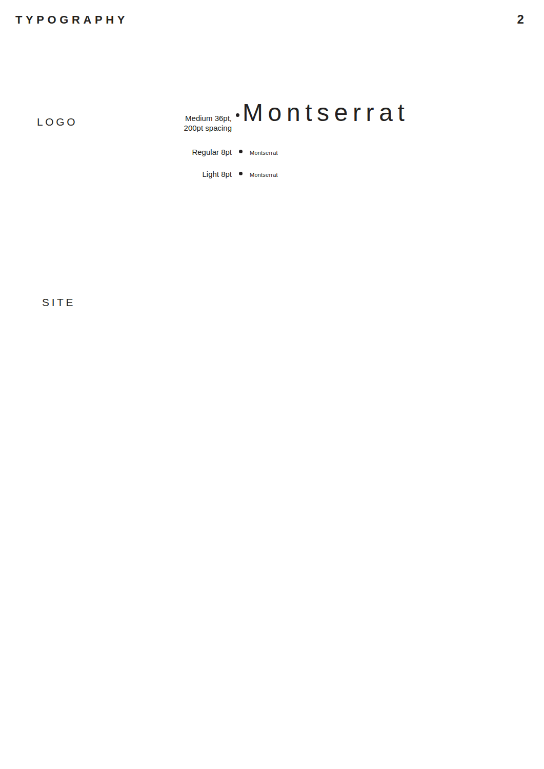TYPOGRAPHY
2
LOGO
Medium 36pt,
200pt spacing Montserrat
Regular 8pt Montserrat
Light 8pt Montserrat
SITE